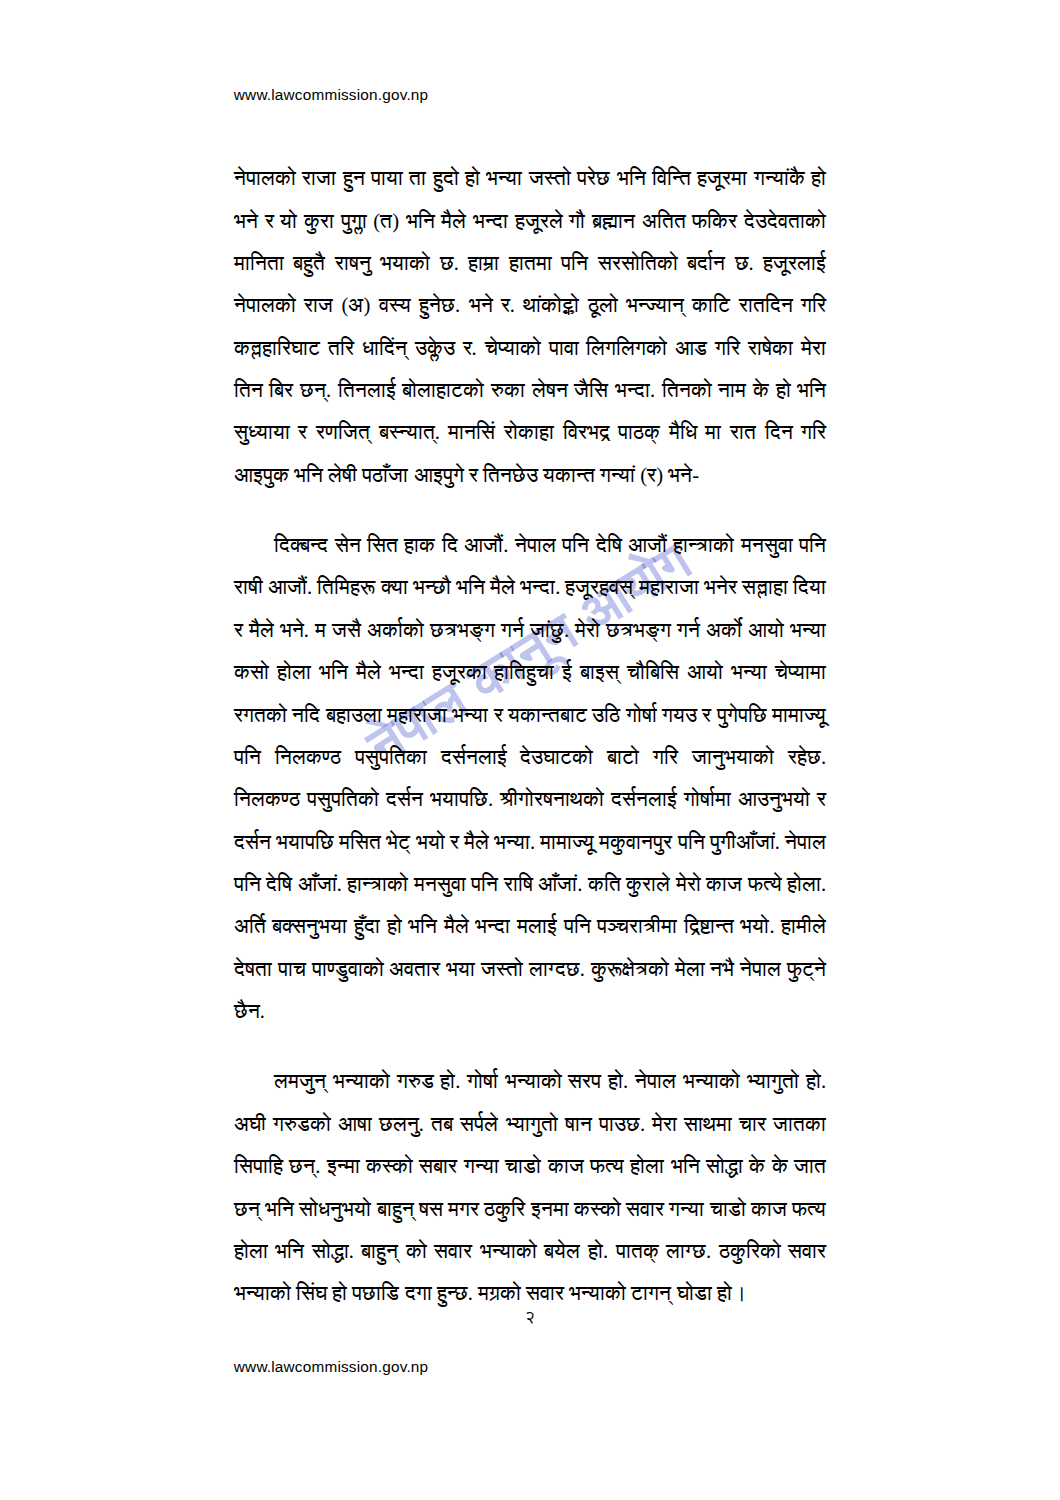www.lawcommission.gov.np
नेपाल कानून आयोग
नेपालको राजा हुन पाया ता हुदो हो भन्या जस्तो परेछ भनि विन्ति हजूरमा गन्यांकै हो भने र यो कुरा पुग्ला (त) भनि मैले भन्दा हजूरले गौ ब्रह्मान अतित फकिर देउदेवताको मानिता बहुतै राषनु भयाको छ. हाम्रा हातमा पनि सरसोतिको बर्दान छ. हजूरलाई नेपालको राज (अ) वस्य हुनेछ. भने र. थांकोट्को ठूलो भन्ज्यान् काटि रातदिन गरि कल्लहारिघाट तरि धादिंन् उक्लेउ र. चेप्याको पावा लिगलिगको आड गरि राषेका मेरा तिन बिर छन्. तिनलाई बोलाहाटको रुका लेषन जैसि भन्दा. तिनको नाम के हो भनि सुध्याया र रणजित् बस्न्यात्. मानसिं रोकाहा विरभद्र पाठक् मैधि मा रात दिन गरि आइपुक भनि लेषी पठाँजा आइपुगे र तिनछेउ यकान्त गन्यां (र) भने-
दिक्बन्द सेन सित हाक दि आजौं. नेपाल पनि देषि आजौं हान्त्राको मनसुवा पनि राषी आजौं. तिमिहरू क्या भन्छौ भनि मैले भन्दा. हजूरहवस् महाराजा भनेर सल्लाहा दिया र मैले भने. म जसै अर्काको छत्रभङ्ग गर्न जांछु. मेरो छत्रभङ्ग गर्न अर्को आयो भन्या कसो होला भनि मैले भन्दा हजूरका हातिहुचा ई बाइस् चौबिसि आयो भन्या चेप्यामा रगतको नदि बहाउला महाराजा भन्या र यकान्तबाट उठि गोर्षा गयउ र पुगेपछि मामाज्यू पनि निलकण्ठ पसुपतिका दर्सनलाई देउघाटको बाटो गरि जानुभयाको रहेछ. निलकण्ठ पसुपतिको दर्सन भयापछि. श्रीगोरषनाथको दर्सनलाई गोर्षामा आउनुभयो र दर्सन भयापछि मसित भेट् भयो र मैले भन्या. मामाज्यू मकुवानपुर पनि पुगीआँजां. नेपाल पनि देषि आँजां. हान्त्राको मनसुवा पनि राषि आँजां. कति कुराले मेरो काज फत्ये होला. अर्ति बक्सनुभया हुँदा हो भनि मैले भन्दा मलाई पनि पञ्चरात्रीमा द्रिष्टान्त भयो. हामीले देषता पाच पाण्डुवाको अवतार भया जस्तो लाग्दछ. कुरूक्षेत्रको मेला नभै नेपाल फुट्ने छैन.
लमजुन् भन्याको गरुड हो. गोर्षा भन्याको सरप हो. नेपाल भन्याको भ्यागुतो हो. अघी गरुडको आषा छलनु. तब सर्पले भ्यागुतो षान पाउछ. मेरा साथमा चार जातका सिपाहि छन्. इन्मा कस्को सबार गन्या चाडो काज फत्य होला भनि सोद्धा के के जात छन् भनि सोधनुभयो बाहुन् षस मगर ठकुरि इनमा कस्को सवार गन्या चाडो काज फत्य होला भनि सोद्धा. बाहुन् को सवार भन्याको बयेल हो. पातक् लाग्छ. ठकुरिको सवार भन्याको सिंघ हो पछाडि दगा हुन्छ. मग्रको सवार भन्याको टागन् घोडा हो।
२
www.lawcommission.gov.np